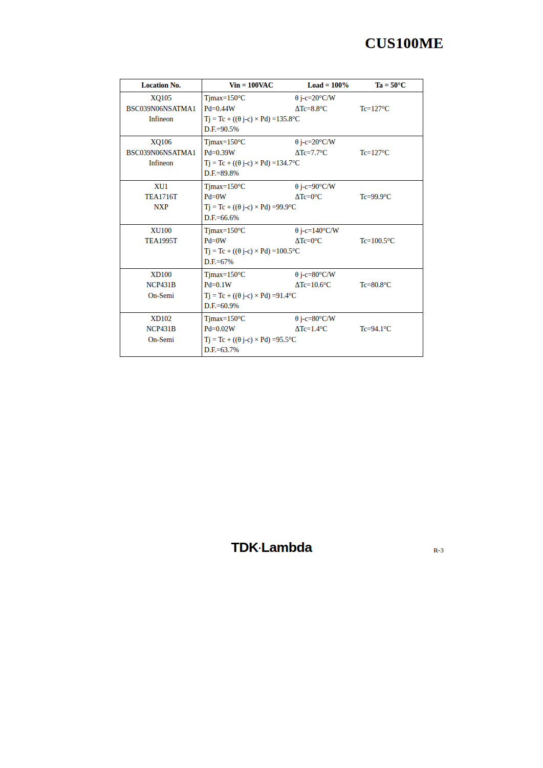CUS100ME
| Location No. | Vin = 100VAC Load = 100% Ta = 50°C |
| --- | --- |
| XQ105 BSC039N06NSATMA1 Infineon | Tjmax=150°C θ j-c=20°C/W Pd=0.44W ΔTc=8.8°C Tc=127°C Tj = Tc + ((θ j-c) × Pd) =135.8°C D.F.=90.5% |
| XQ106 BSC039N06NSATMA1 Infineon | Tjmax=150°C θ j-c=20°C/W Pd=0.39W ΔTc=7.7°C Tc=127°C Tj = Tc + ((θ j-c) × Pd) =134.7°C D.F.=89.8% |
| XU1 TEA1716T NXP | Tjmax=150°C θ j-c=90°C/W Pd=0W ΔTc=0°C Tc=99.9°C Tj = Tc + ((θ j-c) × Pd) =99.9°C D.F.=66.6% |
| XU100 TEA1995T | Tjmax=150°C θ j-c=140°C/W Pd=0W ΔTc=0°C Tc=100.5°C Tj = Tc + ((θ j-c) × Pd) =100.5°C D.F.=67% |
| XD100 NCP431B On-Semi | Tjmax=150°C θ j-c=80°C/W Pd=0.1W ΔTc=10.6°C Tc=80.8°C Tj = Tc + ((θ j-c) × Pd) =91.4°C D.F.=60.9% |
| XD102 NCP431B On-Semi | Tjmax=150°C θ j-c=80°C/W Pd=0.02W ΔTc=1.4°C Tc=94.1°C Tj = Tc + ((θ j-c) × Pd) =95.5°C D.F.=63.7% |
TDK·Lambda R-3